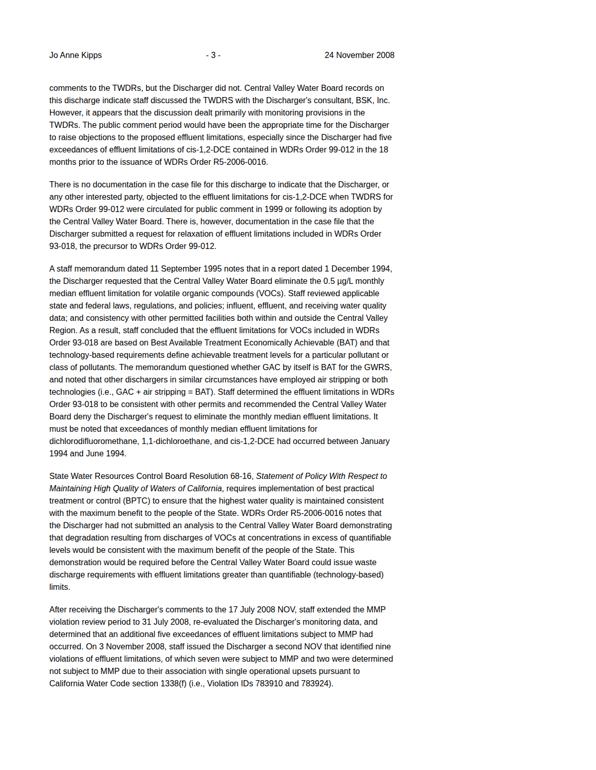Jo Anne Kipps - 3 - 24 November 2008
comments to the TWDRs, but the Discharger did not. Central Valley Water Board records on this discharge indicate staff discussed the TWDRS with the Discharger's consultant, BSK, Inc. However, it appears that the discussion dealt primarily with monitoring provisions in the TWDRs. The public comment period would have been the appropriate time for the Discharger to raise objections to the proposed effluent limitations, especially since the Discharger had five exceedances of effluent limitations of cis-1,2-DCE contained in WDRs Order 99-012 in the 18 months prior to the issuance of WDRs Order R5-2006-0016.
There is no documentation in the case file for this discharge to indicate that the Discharger, or any other interested party, objected to the effluent limitations for cis-1,2-DCE when TWDRS for WDRs Order 99-012 were circulated for public comment in 1999 or following its adoption by the Central Valley Water Board. There is, however, documentation in the case file that the Discharger submitted a request for relaxation of effluent limitations included in WDRs Order 93-018, the precursor to WDRs Order 99-012.
A staff memorandum dated 11 September 1995 notes that in a report dated 1 December 1994, the Discharger requested that the Central Valley Water Board eliminate the 0.5 µg/L monthly median effluent limitation for volatile organic compounds (VOCs). Staff reviewed applicable state and federal laws, regulations, and policies; influent, effluent, and receiving water quality data; and consistency with other permitted facilities both within and outside the Central Valley Region. As a result, staff concluded that the effluent limitations for VOCs included in WDRs Order 93-018 are based on Best Available Treatment Economically Achievable (BAT) and that technology-based requirements define achievable treatment levels for a particular pollutant or class of pollutants. The memorandum questioned whether GAC by itself is BAT for the GWRS, and noted that other dischargers in similar circumstances have employed air stripping or both technologies (i.e., GAC + air stripping = BAT). Staff determined the effluent limitations in WDRs Order 93-018 to be consistent with other permits and recommended the Central Valley Water Board deny the Discharger's request to eliminate the monthly median effluent limitations. It must be noted that exceedances of monthly median effluent limitations for dichlorodifluoromethane, 1,1-dichloroethane, and cis-1,2-DCE had occurred between January 1994 and June 1994.
State Water Resources Control Board Resolution 68-16, Statement of Policy With Respect to Maintaining High Quality of Waters of California, requires implementation of best practical treatment or control (BPTC) to ensure that the highest water quality is maintained consistent with the maximum benefit to the people of the State. WDRs Order R5-2006-0016 notes that the Discharger had not submitted an analysis to the Central Valley Water Board demonstrating that degradation resulting from discharges of VOCs at concentrations in excess of quantifiable levels would be consistent with the maximum benefit of the people of the State. This demonstration would be required before the Central Valley Water Board could issue waste discharge requirements with effluent limitations greater than quantifiable (technology-based) limits.
After receiving the Discharger's comments to the 17 July 2008 NOV, staff extended the MMP violation review period to 31 July 2008, re-evaluated the Discharger's monitoring data, and determined that an additional five exceedances of effluent limitations subject to MMP had occurred. On 3 November 2008, staff issued the Discharger a second NOV that identified nine violations of effluent limitations, of which seven were subject to MMP and two were determined not subject to MMP due to their association with single operational upsets pursuant to California Water Code section 1338(f) (i.e., Violation IDs 783910 and 783924).